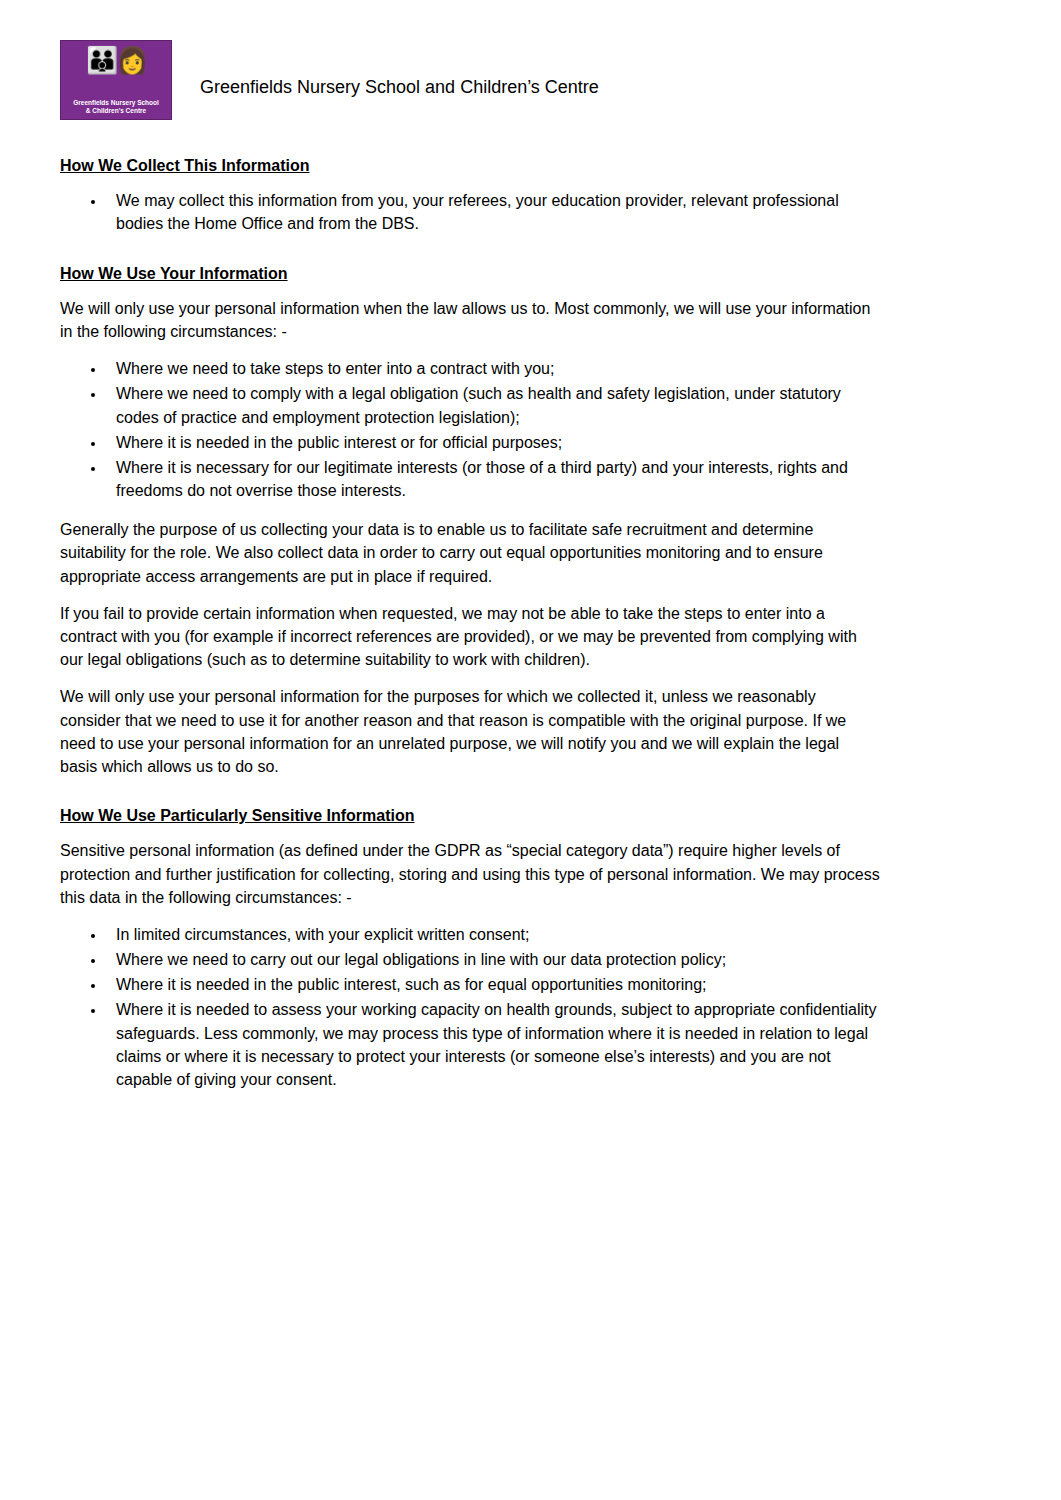👪👩
Greenfields Nursery School
& Children's Centre
Greenfields Nursery School and Children’s Centre
How We Collect This Information
We may collect this information from you, your referees, your education provider, relevant professional bodies the Home Office and from the DBS.
How We Use Your Information
We will only use your personal information when the law allows us to. Most commonly, we will use your information in the following circumstances: -
Where we need to take steps to enter into a contract with you;
Where we need to comply with a legal obligation (such as health and safety legislation, under statutory codes of practice and employment protection legislation);
Where it is needed in the public interest or for official purposes;
Where it is necessary for our legitimate interests (or those of a third party) and your interests, rights and freedoms do not overrise those interests.
Generally the purpose of us collecting your data is to enable us to facilitate safe recruitment and determine suitability for the role. We also collect data in order to carry out equal opportunities monitoring and to ensure appropriate access arrangements are put in place if required.
If you fail to provide certain information when requested, we may not be able to take the steps to enter into a contract with you (for example if incorrect references are provided), or we may be prevented from complying with our legal obligations (such as to determine suitability to work with children).
We will only use your personal information for the purposes for which we collected it, unless we reasonably consider that we need to use it for another reason and that reason is compatible with the original purpose. If we need to use your personal information for an unrelated purpose, we will notify you and we will explain the legal basis which allows us to do so.
How We Use Particularly Sensitive Information
Sensitive personal information (as defined under the GDPR as “special category data”) require higher levels of protection and further justification for collecting, storing and using this type of personal information. We may process this data in the following circumstances: -
In limited circumstances, with your explicit written consent;
Where we need to carry out our legal obligations in line with our data protection policy;
Where it is needed in the public interest, such as for equal opportunities monitoring;
Where it is needed to assess your working capacity on health grounds, subject to appropriate confidentiality safeguards. Less commonly, we may process this type of information where it is needed in relation to legal claims or where it is necessary to protect your interests (or someone else’s interests) and you are not capable of giving your consent.